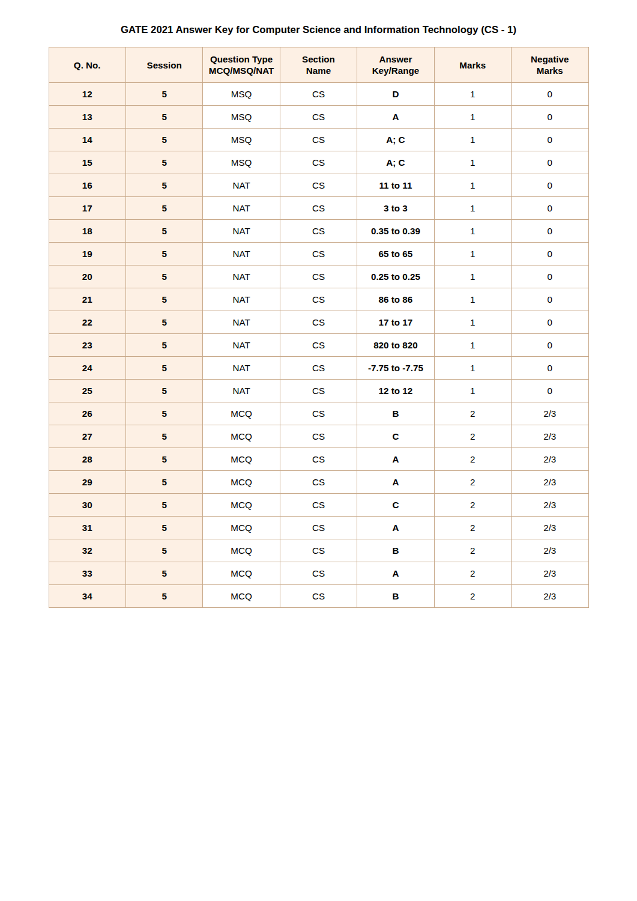GATE 2021 Answer Key for Computer Science and Information Technology (CS - 1)
| Q. No. | Session | Question Type MCQ/MSQ/NAT | Section Name | Answer Key/Range | Marks | Negative Marks |
| --- | --- | --- | --- | --- | --- | --- |
| 12 | 5 | MSQ | CS | D | 1 | 0 |
| 13 | 5 | MSQ | CS | A | 1 | 0 |
| 14 | 5 | MSQ | CS | A; C | 1 | 0 |
| 15 | 5 | MSQ | CS | A; C | 1 | 0 |
| 16 | 5 | NAT | CS | 11 to 11 | 1 | 0 |
| 17 | 5 | NAT | CS | 3 to 3 | 1 | 0 |
| 18 | 5 | NAT | CS | 0.35 to 0.39 | 1 | 0 |
| 19 | 5 | NAT | CS | 65 to 65 | 1 | 0 |
| 20 | 5 | NAT | CS | 0.25 to 0.25 | 1 | 0 |
| 21 | 5 | NAT | CS | 86 to 86 | 1 | 0 |
| 22 | 5 | NAT | CS | 17 to 17 | 1 | 0 |
| 23 | 5 | NAT | CS | 820 to 820 | 1 | 0 |
| 24 | 5 | NAT | CS | -7.75 to -7.75 | 1 | 0 |
| 25 | 5 | NAT | CS | 12 to 12 | 1 | 0 |
| 26 | 5 | MCQ | CS | B | 2 | 2/3 |
| 27 | 5 | MCQ | CS | C | 2 | 2/3 |
| 28 | 5 | MCQ | CS | A | 2 | 2/3 |
| 29 | 5 | MCQ | CS | A | 2 | 2/3 |
| 30 | 5 | MCQ | CS | C | 2 | 2/3 |
| 31 | 5 | MCQ | CS | A | 2 | 2/3 |
| 32 | 5 | MCQ | CS | B | 2 | 2/3 |
| 33 | 5 | MCQ | CS | A | 2 | 2/3 |
| 34 | 5 | MCQ | CS | B | 2 | 2/3 |